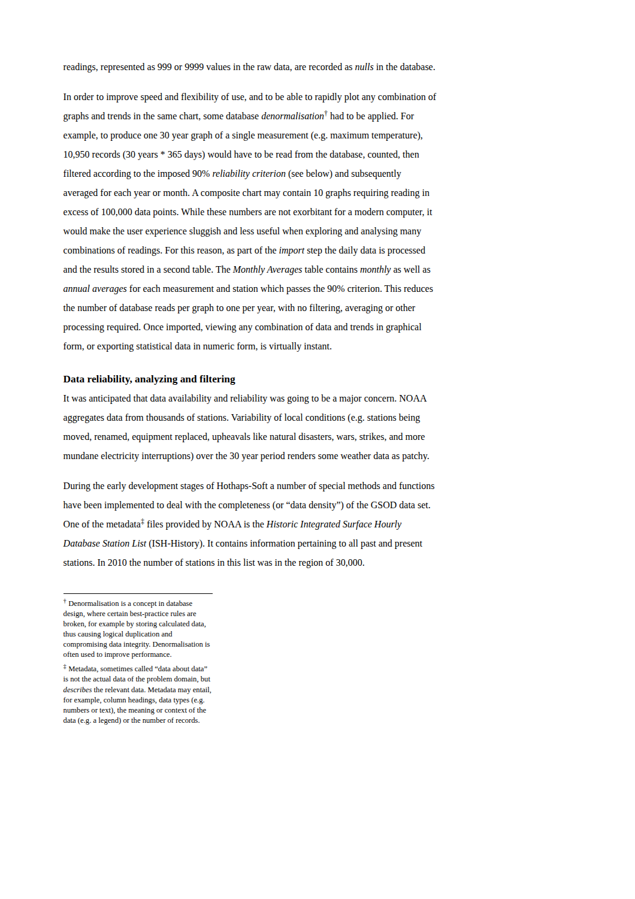readings, represented as 999 or 9999 values in the raw data, are recorded as nulls in the database.
In order to improve speed and flexibility of use, and to be able to rapidly plot any combination of graphs and trends in the same chart, some database denormalisation† had to be applied. For example, to produce one 30 year graph of a single measurement (e.g. maximum temperature), 10,950 records (30 years * 365 days) would have to be read from the database, counted, then filtered according to the imposed 90% reliability criterion (see below) and subsequently averaged for each year or month. A composite chart may contain 10 graphs requiring reading in excess of 100,000 data points. While these numbers are not exorbitant for a modern computer, it would make the user experience sluggish and less useful when exploring and analysing many combinations of readings. For this reason, as part of the import step the daily data is processed and the results stored in a second table. The Monthly Averages table contains monthly as well as annual averages for each measurement and station which passes the 90% criterion. This reduces the number of database reads per graph to one per year, with no filtering, averaging or other processing required. Once imported, viewing any combination of data and trends in graphical form, or exporting statistical data in numeric form, is virtually instant.
Data reliability, analyzing and filtering
It was anticipated that data availability and reliability was going to be a major concern. NOAA aggregates data from thousands of stations. Variability of local conditions (e.g. stations being moved, renamed, equipment replaced, upheavals like natural disasters, wars, strikes, and more mundane electricity interruptions) over the 30 year period renders some weather data as patchy.
During the early development stages of Hothaps-Soft a number of special methods and functions have been implemented to deal with the completeness (or “data density”) of the GSOD data set. One of the metadata‡ files provided by NOAA is the Historic Integrated Surface Hourly Database Station List (ISH-History). It contains information pertaining to all past and present stations. In 2010 the number of stations in this list was in the region of 30,000.
† Denormalisation is a concept in database design, where certain best-practice rules are broken, for example by storing calculated data, thus causing logical duplication and compromising data integrity. Denormalisation is often used to improve performance.
‡ Metadata, sometimes called “data about data” is not the actual data of the problem domain, but describes the relevant data. Metadata may entail, for example, column headings, data types (e.g. numbers or text), the meaning or context of the data (e.g. a legend) or the number of records.